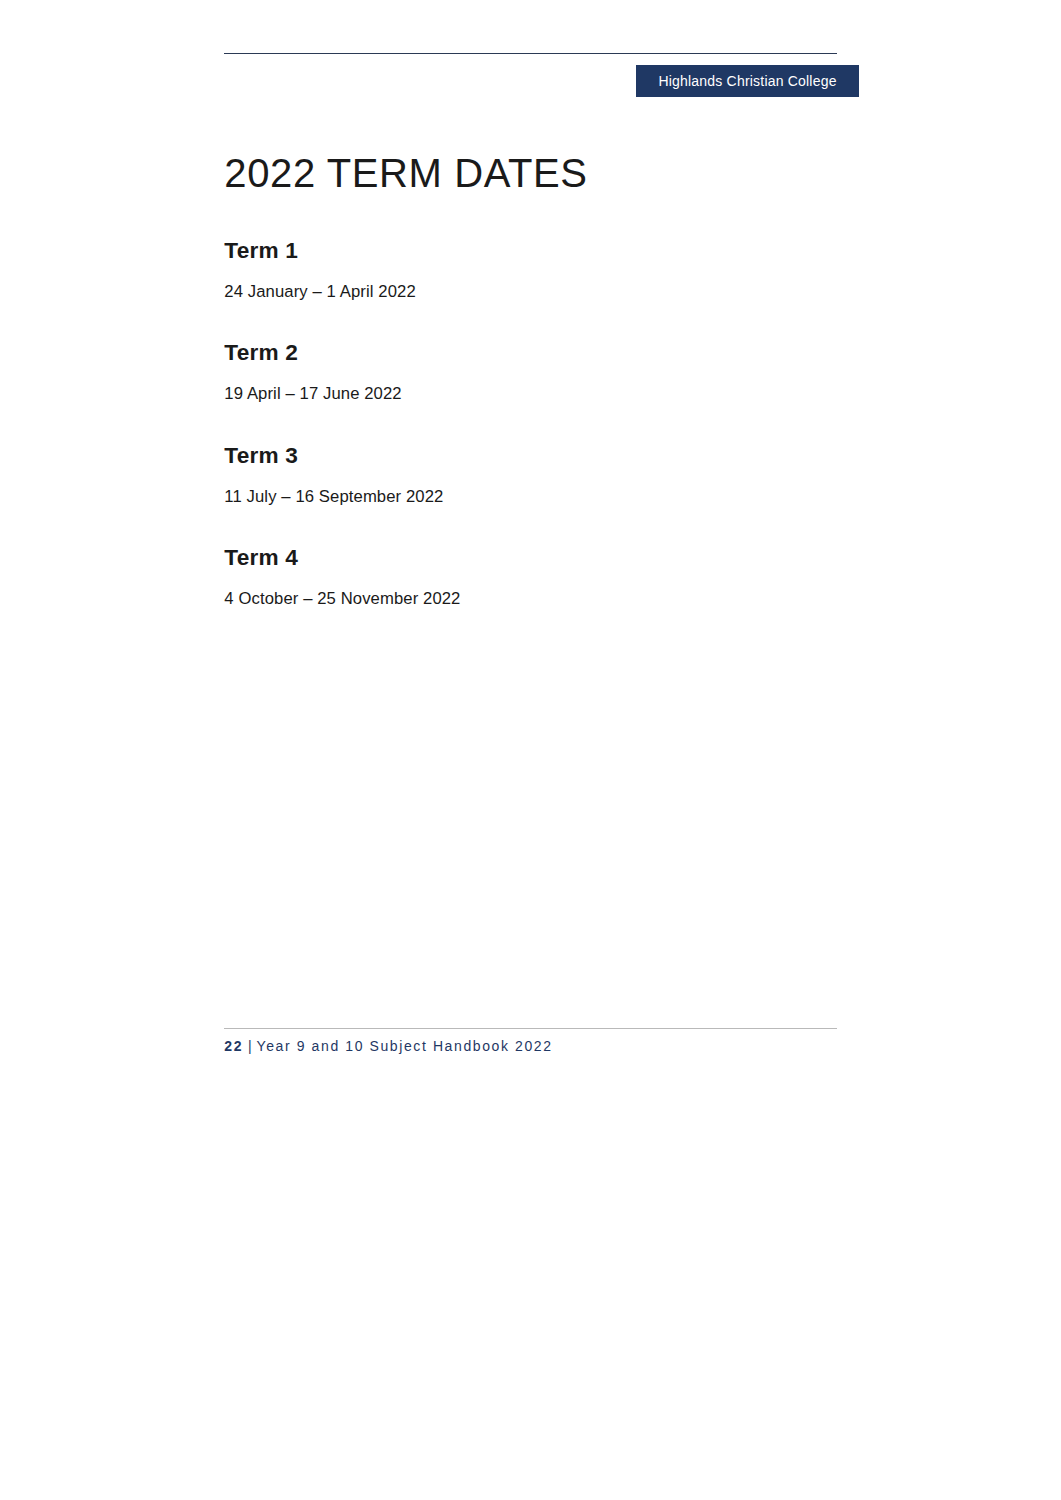Highlands Christian College
2022 TERM DATES
Term 1
24 January – 1 April 2022
Term 2
19 April – 17 June 2022
Term 3
11 July – 16 September 2022
Term 4
4 October – 25 November 2022
22 | Year 9 and 10 Subject Handbook 2022